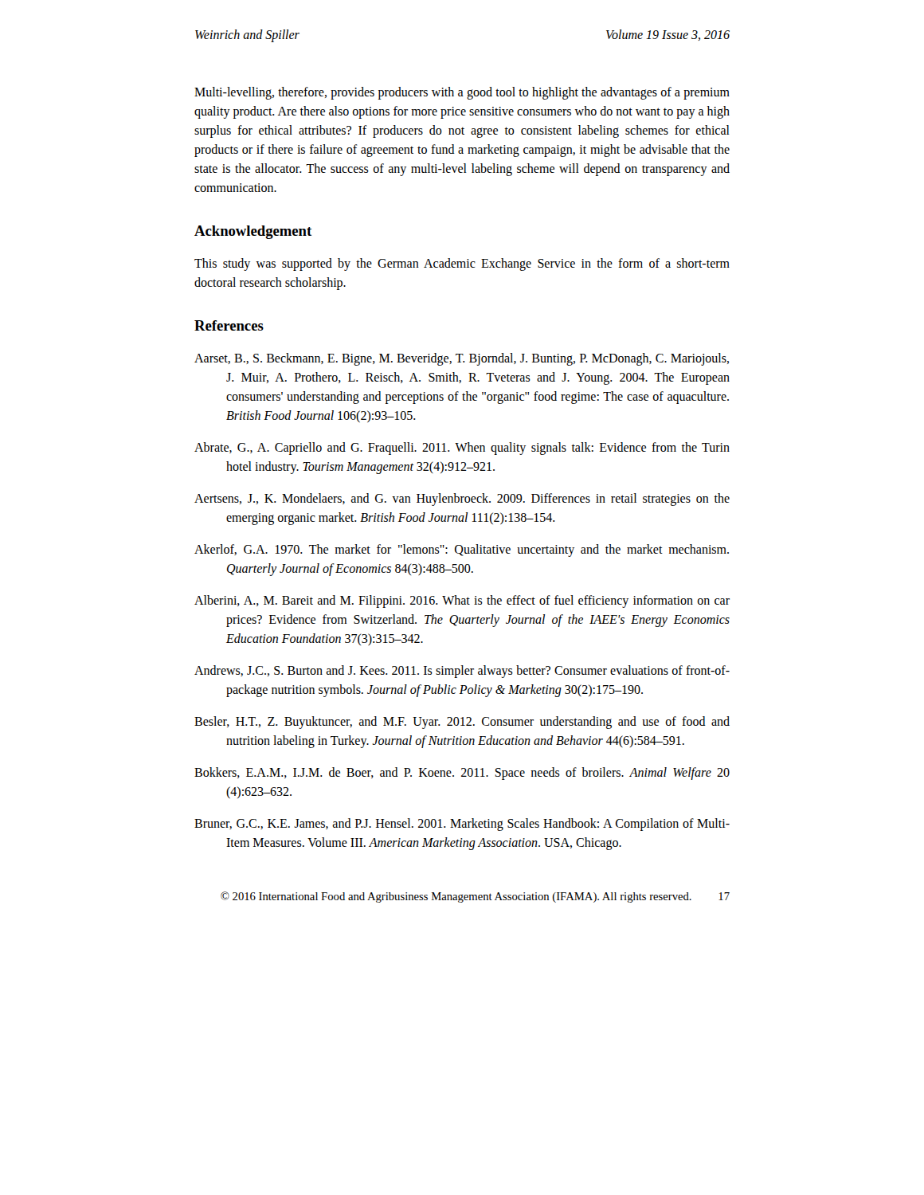Weinrich and Spiller Volume 19 Issue 3, 2016
Multi-levelling, therefore, provides producers with a good tool to highlight the advantages of a premium quality product. Are there also options for more price sensitive consumers who do not want to pay a high surplus for ethical attributes? If producers do not agree to consistent labeling schemes for ethical products or if there is failure of agreement to fund a marketing campaign, it might be advisable that the state is the allocator. The success of any multi-level labeling scheme will depend on transparency and communication.
Acknowledgement
This study was supported by the German Academic Exchange Service in the form of a short-term doctoral research scholarship.
References
Aarset, B., S. Beckmann, E. Bigne, M. Beveridge, T. Bjorndal, J. Bunting, P. McDonagh, C. Mariojouls, J. Muir, A. Prothero, L. Reisch, A. Smith, R. Tveteras and J. Young. 2004. The European consumers' understanding and perceptions of the "organic" food regime: The case of aquaculture. British Food Journal 106(2):93–105.
Abrate, G., A. Capriello and G. Fraquelli. 2011. When quality signals talk: Evidence from the Turin hotel industry. Tourism Management 32(4):912–921.
Aertsens, J., K. Mondelaers, and G. van Huylenbroeck. 2009. Differences in retail strategies on the emerging organic market. British Food Journal 111(2):138–154.
Akerlof, G.A. 1970. The market for "lemons": Qualitative uncertainty and the market mechanism. Quarterly Journal of Economics 84(3):488–500.
Alberini, A., M. Bareit and M. Filippini. 2016. What is the effect of fuel efficiency information on car prices? Evidence from Switzerland. The Quarterly Journal of the IAEE's Energy Economics Education Foundation 37(3):315–342.
Andrews, J.C., S. Burton and J. Kees. 2011. Is simpler always better? Consumer evaluations of front-of-package nutrition symbols. Journal of Public Policy & Marketing 30(2):175–190.
Besler, H.T., Z. Buyuktuncer, and M.F. Uyar. 2012. Consumer understanding and use of food and nutrition labeling in Turkey. Journal of Nutrition Education and Behavior 44(6):584–591.
Bokkers, E.A.M., I.J.M. de Boer, and P. Koene. 2011. Space needs of broilers. Animal Welfare 20 (4):623–632.
Bruner, G.C., K.E. James, and P.J. Hensel. 2001. Marketing Scales Handbook: A Compilation of Multi-Item Measures. Volume III. American Marketing Association. USA, Chicago.
© 2016 International Food and Agribusiness Management Association (IFAMA). All rights reserved. 17